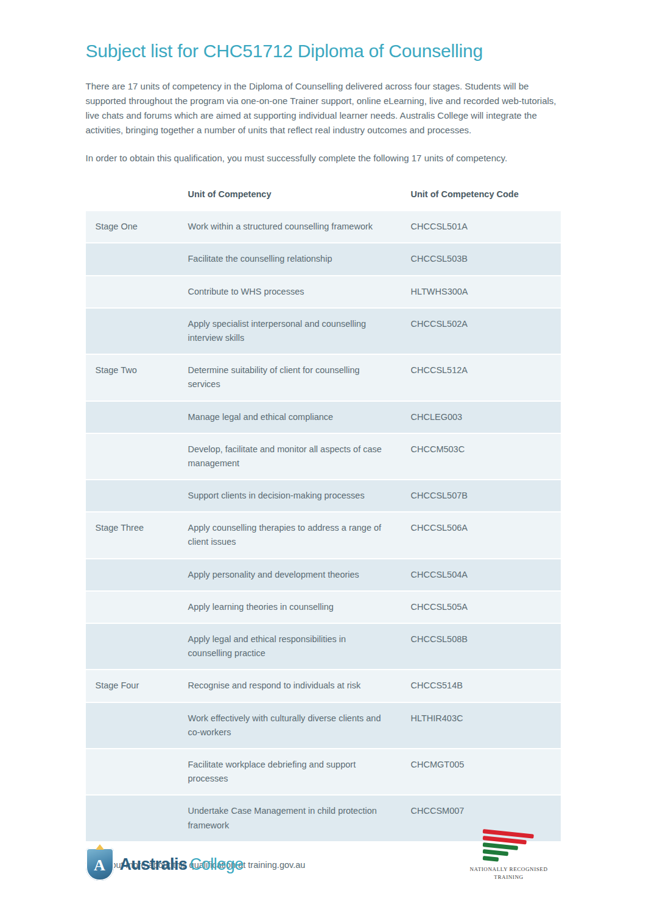Subject list for CHC51712 Diploma of Counselling
There are 17 units of competency in the Diploma of Counselling delivered across four stages. Students will be supported throughout the program via one-on-one Trainer support, online eLearning, live and recorded web-tutorials, live chats and forums which are aimed at supporting individual learner needs. Australis College will integrate the activities, bringing together a number of units that reflect real industry outcomes and processes.
In order to obtain this qualification, you must successfully complete the following 17 units of competency.
| | Unit of Competency | Unit of Competency Code |
| --- | --- | --- |
| Stage One | Work within a structured counselling framework | CHCCSL501A |
| | Facilitate the counselling relationship | CHCCSL503B |
| | Contribute to WHS processes | HLTWHS300A |
| | Apply specialist interpersonal and counselling interview skills | CHCCSL502A |
| Stage Two | Determine suitability of client for counselling services | CHCCSL512A |
| | Manage legal and ethical compliance | CHCLEG003 |
| | Develop, facilitate and monitor all aspects of case management | CHCCM503C |
| | Support clients in decision-making processes | CHCCSL507B |
| Stage Three | Apply counselling therapies to address a range of client issues | CHCCSL506A |
| | Apply personality and development theories | CHCCSL504A |
| | Apply learning theories in counselling | CHCCSL505A |
| | Apply legal and ethical responsibilities in counselling practice | CHCCSL508B |
| Stage Four | Recognise and respond to individuals at risk | CHCCS514B |
| | Work effectively with culturally diverse clients and co-workers | HLTHIR403C |
| | Facilitate workplace debriefing and support processes | CHCMGT005 |
| | Undertake Case Management in child protection framework | CHCCSM007 |
* Find out more about this qualification at training.gov.au
Australis College
Nationally Recognised
Training